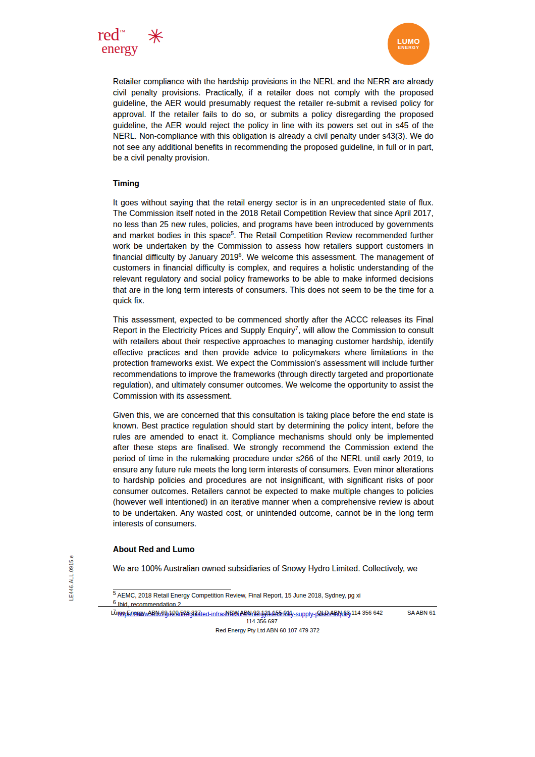red™
energy
✳
LUMO ENERGY
LE446.ALL.0915.e
Retailer compliance with the hardship provisions in the NERL and the NERR are already civil penalty provisions. Practically, if a retailer does not comply with the proposed guideline, the AER would presumably request the retailer re-submit a revised policy for approval. If the retailer fails to do so, or submits a policy disregarding the proposed guideline, the AER would reject the policy in line with its powers set out in s45 of the NERL. Non-compliance with this obligation is already a civil penalty under s43(3). We do not see any additional benefits in recommending the proposed guideline, in full or in part, be a civil penalty provision.
Timing
It goes without saying that the retail energy sector is in an unprecedented state of flux. The Commission itself noted in the 2018 Retail Competition Review that since April 2017, no less than 25 new rules, policies, and programs have been introduced by governments and market bodies in this space5. The Retail Competition Review recommended further work be undertaken by the Commission to assess how retailers support customers in financial difficulty by January 20196. We welcome this assessment. The management of customers in financial difficulty is complex, and requires a holistic understanding of the relevant regulatory and social policy frameworks to be able to make informed decisions that are in the long term interests of consumers. This does not seem to be the time for a quick fix.
This assessment, expected to be commenced shortly after the ACCC releases its Final Report in the Electricity Prices and Supply Enquiry7, will allow the Commission to consult with retailers about their respective approaches to managing customer hardship, identify effective practices and then provide advice to policymakers where limitations in the protection frameworks exist. We expect the Commission's assessment will include further recommendations to improve the frameworks (through directly targeted and proportionate regulation), and ultimately consumer outcomes. We welcome the opportunity to assist the Commission with its assessment.
Given this, we are concerned that this consultation is taking place before the end state is known. Best practice regulation should start by determining the policy intent, before the rules are amended to enact it. Compliance mechanisms should only be implemented after these steps are finalised. We strongly recommend the Commission extend the period of time in the rulemaking procedure under s266 of the NERL until early 2019, to ensure any future rule meets the long term interests of consumers. Even minor alterations to hardship policies and procedures are not insignificant, with significant risks of poor consumer outcomes. Retailers cannot be expected to make multiple changes to policies (however well intentioned) in an iterative manner when a comprehensive review is about to be undertaken. Any wasted cost, or unintended outcome, cannot be in the long term interests of consumers.
About Red and Lumo
We are 100% Australian owned subsidiaries of Snowy Hydro Limited. Collectively, we
5 AEMC, 2018 Retail Energy Competition Review, Final Report, 15 June 2018, Sydney, pg xi
6 Ibid, recommendation 2
7 https://www.accc.gov.au/regulated-infrastructure/energy/electricity-supply-prices-inquiry
Lumo Energy ABN 69 100 528 327 NSW ABN 92 121 155 011 QLD ABN 63 114 356 642 SA ABN 61 114 356 697
Red Energy Pty Ltd ABN 60 107 479 372